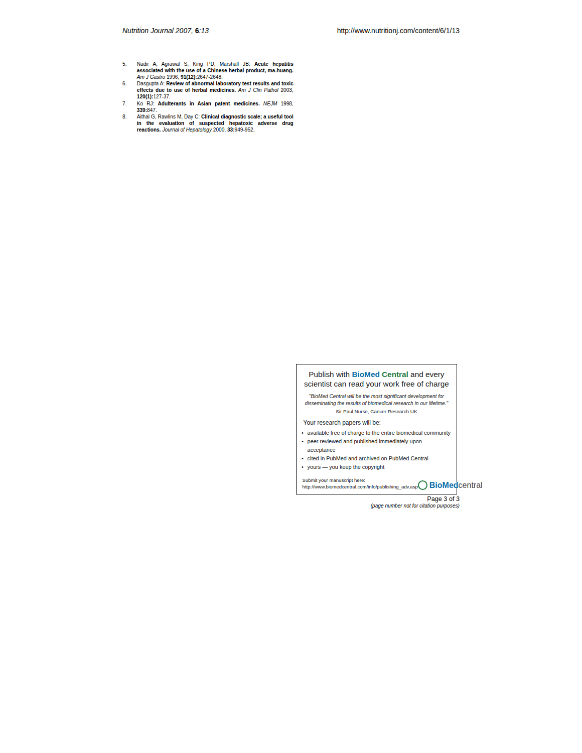Nutrition Journal 2007, 6:13
http://www.nutritionj.com/content/6/1/13
5. Nadir A, Agrawal S, King PD, Marshall JB: Acute hepatitis associated with the use of a Chinese herbal product, ma-huang. Am J Gastro 1996, 91(12): 2647-2648.
6. Dasgupta A: Review of abnormal laboratory test results and toxic effects due to use of herbal medicines. Am J Clin Pathol 2003, 120(1): 127-37.
7. Ko RJ: Adulterants in Asian patent medicines. NEJM 1998, 339: 847.
8. Aithal G, Rawlins M, Day C: Clinical diagnostic scale; a useful tool in the evaluation of suspected hepatoxic adverse drug reactions. Journal of Hepatology 2000, 33: 949-952.
Publish with Bio Med Central and every
scientist can read your work free of charge
"BioMed Central will be the most significant development for disseminating the results of biomedical research in our lifetime."
Sir Paul Nurse, Cancer Research UK
Your research papers will be:
available free of charge to the entire biomedical community
peer reviewed and published immediately upon acceptance
cited in PubMed and archived on PubMed Central
yours — you keep the copyright
Submit your manuscript here:
http://www.biomedcentral.com/info/publishing_adv.asp
Bio Med central
Page 3 of 3
(page number not for citation purposes)